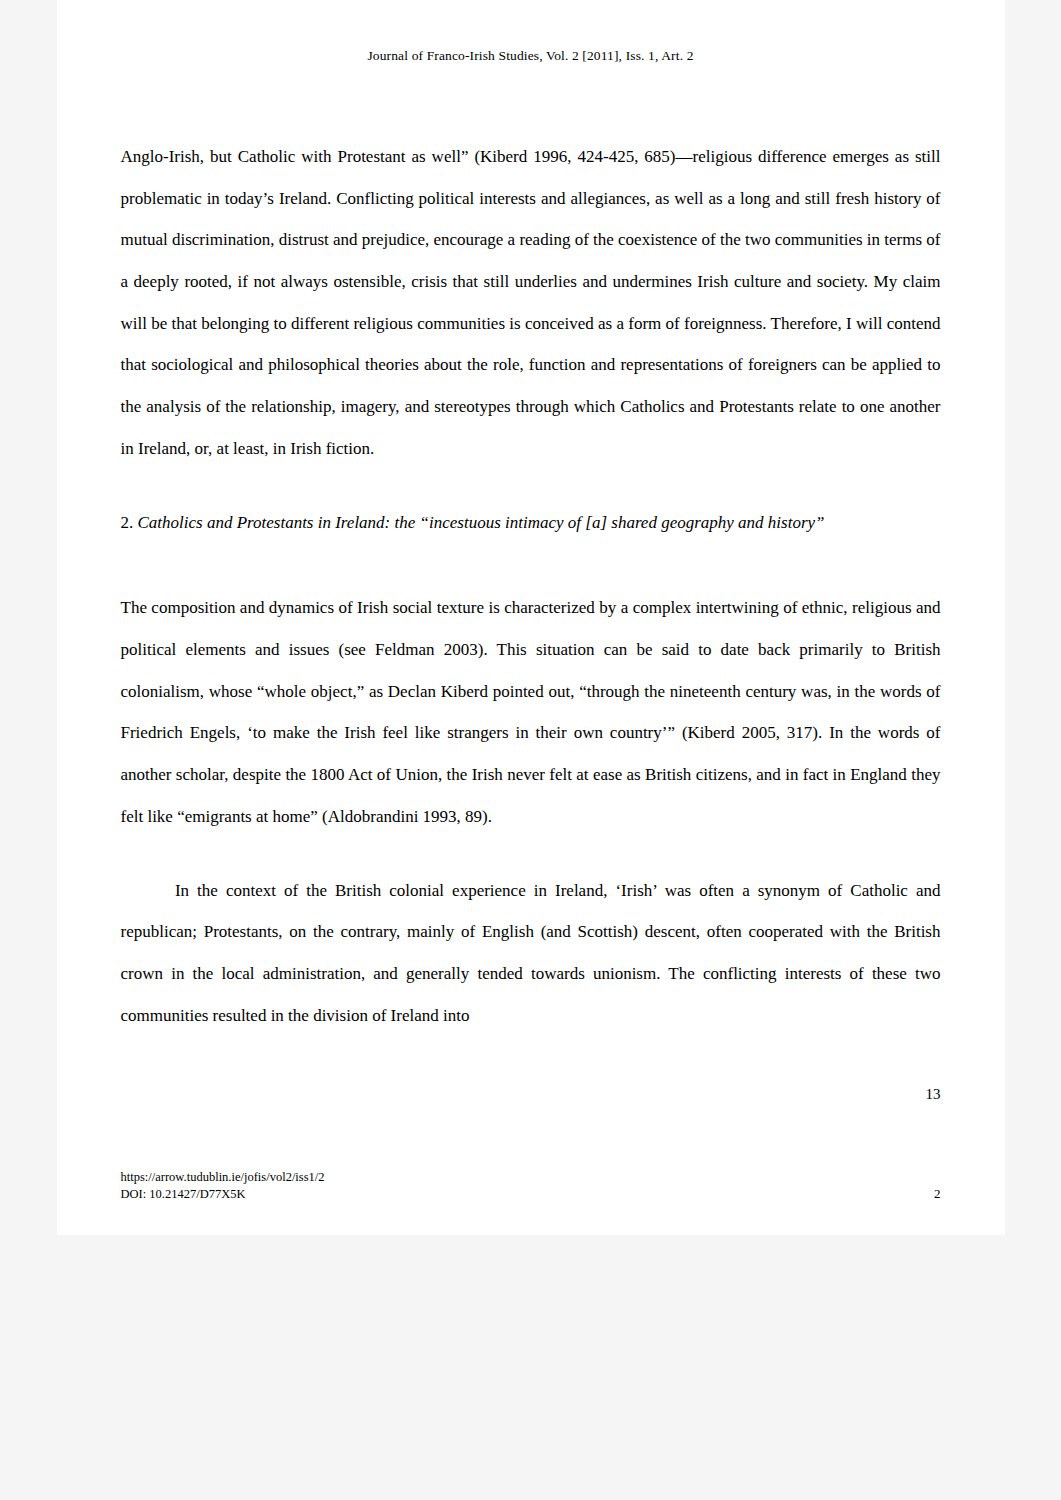Journal of Franco-Irish Studies, Vol. 2 [2011], Iss. 1, Art. 2
Anglo-Irish, but Catholic with Protestant as well” (Kiberd 1996, 424-425, 685)—religious difference emerges as still problematic in today’s Ireland. Conflicting political interests and allegiances, as well as a long and still fresh history of mutual discrimination, distrust and prejudice, encourage a reading of the coexistence of the two communities in terms of a deeply rooted, if not always ostensible, crisis that still underlies and undermines Irish culture and society. My claim will be that belonging to different religious communities is conceived as a form of foreignness. Therefore, I will contend that sociological and philosophical theories about the role, function and representations of foreigners can be applied to the analysis of the relationship, imagery, and stereotypes through which Catholics and Protestants relate to one another in Ireland, or, at least, in Irish fiction.
2. Catholics and Protestants in Ireland: the “incestuous intimacy of [a] shared geography and history”
The composition and dynamics of Irish social texture is characterized by a complex intertwining of ethnic, religious and political elements and issues (see Feldman 2003). This situation can be said to date back primarily to British colonialism, whose “whole object,” as Declan Kiberd pointed out, “through the nineteenth century was, in the words of Friedrich Engels, ‘to make the Irish feel like strangers in their own country’” (Kiberd 2005, 317). In the words of another scholar, despite the 1800 Act of Union, the Irish never felt at ease as British citizens, and in fact in England they felt like “emigrants at home” (Aldobrandini 1993, 89).
In the context of the British colonial experience in Ireland, ‘Irish’ was often a synonym of Catholic and republican; Protestants, on the contrary, mainly of English (and Scottish) descent, often cooperated with the British crown in the local administration, and generally tended towards unionism. The conflicting interests of these two communities resulted in the division of Ireland into
13
https://arrow.tudublin.ie/jofis/vol2/iss1/2
DOI: 10.21427/D77X5K
2